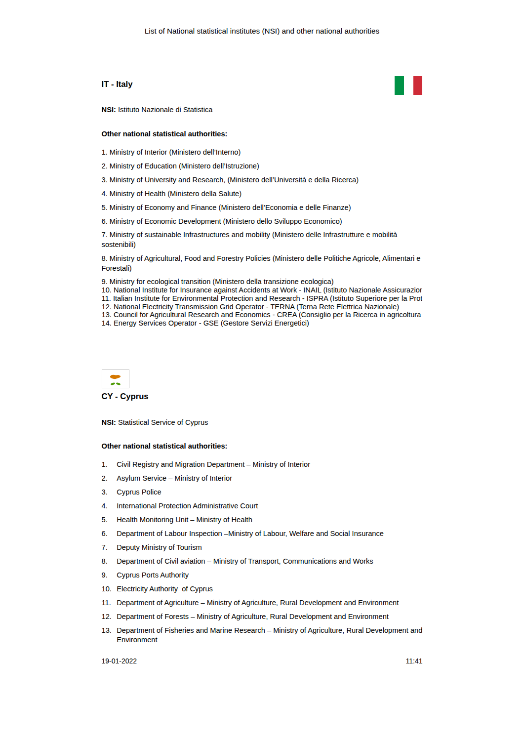List of National statistical institutes (NSI) and other national authorities
IT - Italy
NSI: Istituto Nazionale di Statistica
Other national statistical authorities:
1. Ministry of Interior (Ministero dell’Interno)
2. Ministry of Education (Ministero dell’Istruzione)
3. Ministry of University and Research, (Ministero dell’Università e della Ricerca)
4. Ministry of Health (Ministero della Salute)
5. Ministry of Economy and Finance (Ministero dell’Economia e delle Finanze)
6. Ministry of Economic Development (Ministero dello Sviluppo Economico)
7. Ministry of sustainable Infrastructures and mobility (Ministero delle Infrastrutture e mobilità sostenibili)
8. Ministry of Agricultural, Food and Forestry Policies (Ministero delle Politiche Agricole, Alimentari e Forestali)
9. Ministry for ecological transition (Ministero della transizione ecologica)
10. National Institute for Insurance against Accidents at Work - INAIL (Istituto Nazionale Assicurazione contro gli Infortuni sul Lavoro – INAIL)
11. Italian Institute for Environmental Protection and Research - ISPRA (Istituto Superiore per la Protezione e la Ricerca Ambientale – ISPRA)
12. National Electricity Transmission Grid Operator - TERNA (Terna Rete Elettrica Nazionale)
13. Council for Agricultural Research and Economics - CREA (Consiglio per la Ricerca in agricoltura e l’analisi dell’economia agraria - CREA)
14. Energy Services Operator - GSE (Gestore Servizi Energetici)
CY - Cyprus
NSI: Statistical Service of Cyprus
Other national statistical authorities:
Civil Registry and Migration Department – Ministry of Interior
Asylum Service – Ministry of Interior
Cyprus Police
International Protection Administrative Court
Health Monitoring Unit – Ministry of Health
Department of Labour Inspection –Ministry of Labour, Welfare and Social Insurance
Deputy Ministry of Tourism
Department of Civil aviation – Ministry of Transport, Communications and Works
Cyprus Ports Authority
Electricity Authority of Cyprus
Department of Agriculture – Ministry of Agriculture, Rural Development and Environment
Department of Forests – Ministry of Agriculture, Rural Development and Environment
Department of Fisheries and Marine Research – Ministry of Agriculture, Rural Development and Environment
19-01-2022 11:41